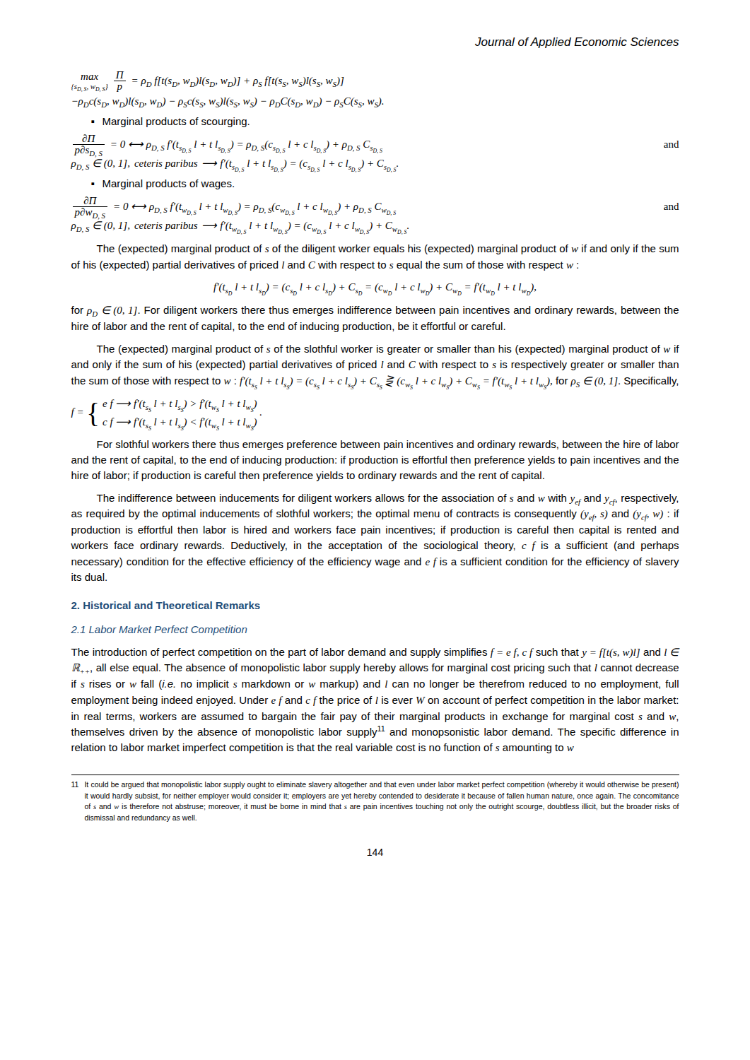Journal of Applied Economic Sciences
max {sD, S, wD, S} Π p = ρD f[t(sD, wD)l(sD, wD)] + ρS f[t(sS, wS)l(sS, wS)]
−ρDc(sD, wD)l(sD, wD) − ρSc(sS, wS)l(sS, wS) − ρDC(sD, wD) − ρSC(sS, wS).
Marginal products of scourging.
∂Π p∂sD, S = 0 ⟷ ρD, S f′(tsD, S l + t lsD, S) = ρD, S(csD, S l + c lsD, S) + ρD, S CsD, S and
ρD, S ∈ (0, 1], ceteris paribus ⟶ f′(tsD, S l + t lsD, S) = (csD, S l + c lsD, S) + CsD, S.
Marginal products of wages.
∂Π p∂wD, S = 0 ⟷ ρD, S f′(twD, S l + t lwD, S) = ρD, S(cwD, S l + c lwD, S) + ρD, S CwD, S and
ρD, S ∈ (0, 1], ceteris paribus ⟶ f′(twD, S l + t lwD, S) = (cwD, S l + c lwD, S) + CwD, S.
The (expected) marginal product of s of the diligent worker equals his (expected) marginal product of w if and only if the sum of his (expected) partial derivatives of priced l and C with respect to s equal the sum of those with respect w :
f′(tsD l + t lsD) = (csD l + c lsD) + CsD = (cwD l + c lwD) + CwD = f′(twD l + t lwD),
for ρD ∈ (0, 1]. For diligent workers there thus emerges indifference between pain incentives and ordinary rewards, between the hire of labor and the rent of capital, to the end of inducing production, be it effortful or careful.
The (expected) marginal product of s of the slothful worker is greater or smaller than his (expected) marginal product of w if and only if the sum of his (expected) partial derivatives of priced l and C with respect to s is respectively greater or smaller than the sum of those with respect to w : f′(tsS l + t lsS) = (csS l + c lsS) + CsS ⋛ (cwS l + c lwS) + CwS = f′(twS l + t lwS), for ρS ∈ (0, 1]. Specifically,
f = { e f ⟶ f′(tsS l + t lsS) > f′(twS l + t lwS) c f ⟶ f′(tsS l + t lsS) < f′(twS l + t lwS) .
For slothful workers there thus emerges preference between pain incentives and ordinary rewards, between the hire of labor and the rent of capital, to the end of inducing production: if production is effortful then preference yields to pain incentives and the hire of labor; if production is careful then preference yields to ordinary rewards and the rent of capital.
The indifference between inducements for diligent workers allows for the association of s and w with yef and ycf, respectively, as required by the optimal inducements of slothful workers; the optimal menu of contracts is consequently (yef, s) and (ycf, w) : if production is effortful then labor is hired and workers face pain incentives; if production is careful then capital is rented and workers face ordinary rewards. Deductively, in the acceptation of the sociological theory, c f is a sufficient (and perhaps necessary) condition for the effective efficiency of the efficiency wage and e f is a sufficient condition for the efficiency of slavery its dual.
2. Historical and Theoretical Remarks
2.1 Labor Market Perfect Competition
The introduction of perfect competition on the part of labor demand and supply simplifies f = e f, c f such that y = f[t(s, w)l] and l ∈ ℝ++, all else equal. The absence of monopolistic labor supply hereby allows for marginal cost pricing such that l cannot decrease if s rises or w fall (i.e. no implicit s markdown or w markup) and l can no longer be therefrom reduced to no employment, full employment being indeed enjoyed. Under e f and c f the price of l is ever W on account of perfect competition in the labor market: in real terms, workers are assumed to bargain the fair pay of their marginal products in exchange for marginal cost s and w, themselves driven by the absence of monopolistic labor supply11 and monopsonistic labor demand. The specific difference in relation to labor market imperfect competition is that the real variable cost is no function of s amounting to w
11 It could be argued that monopolistic labor supply ought to eliminate slavery altogether and that even under labor market perfect competition (whereby it would otherwise be present) it would hardly subsist, for neither employer would consider it; employers are yet hereby contended to desiderate it because of fallen human nature, once again. The concomitance of s and w is therefore not abstruse; moreover, it must be borne in mind that s are pain incentives touching not only the outright scourge, doubtless illicit, but the broader risks of dismissal and redundancy as well.
144